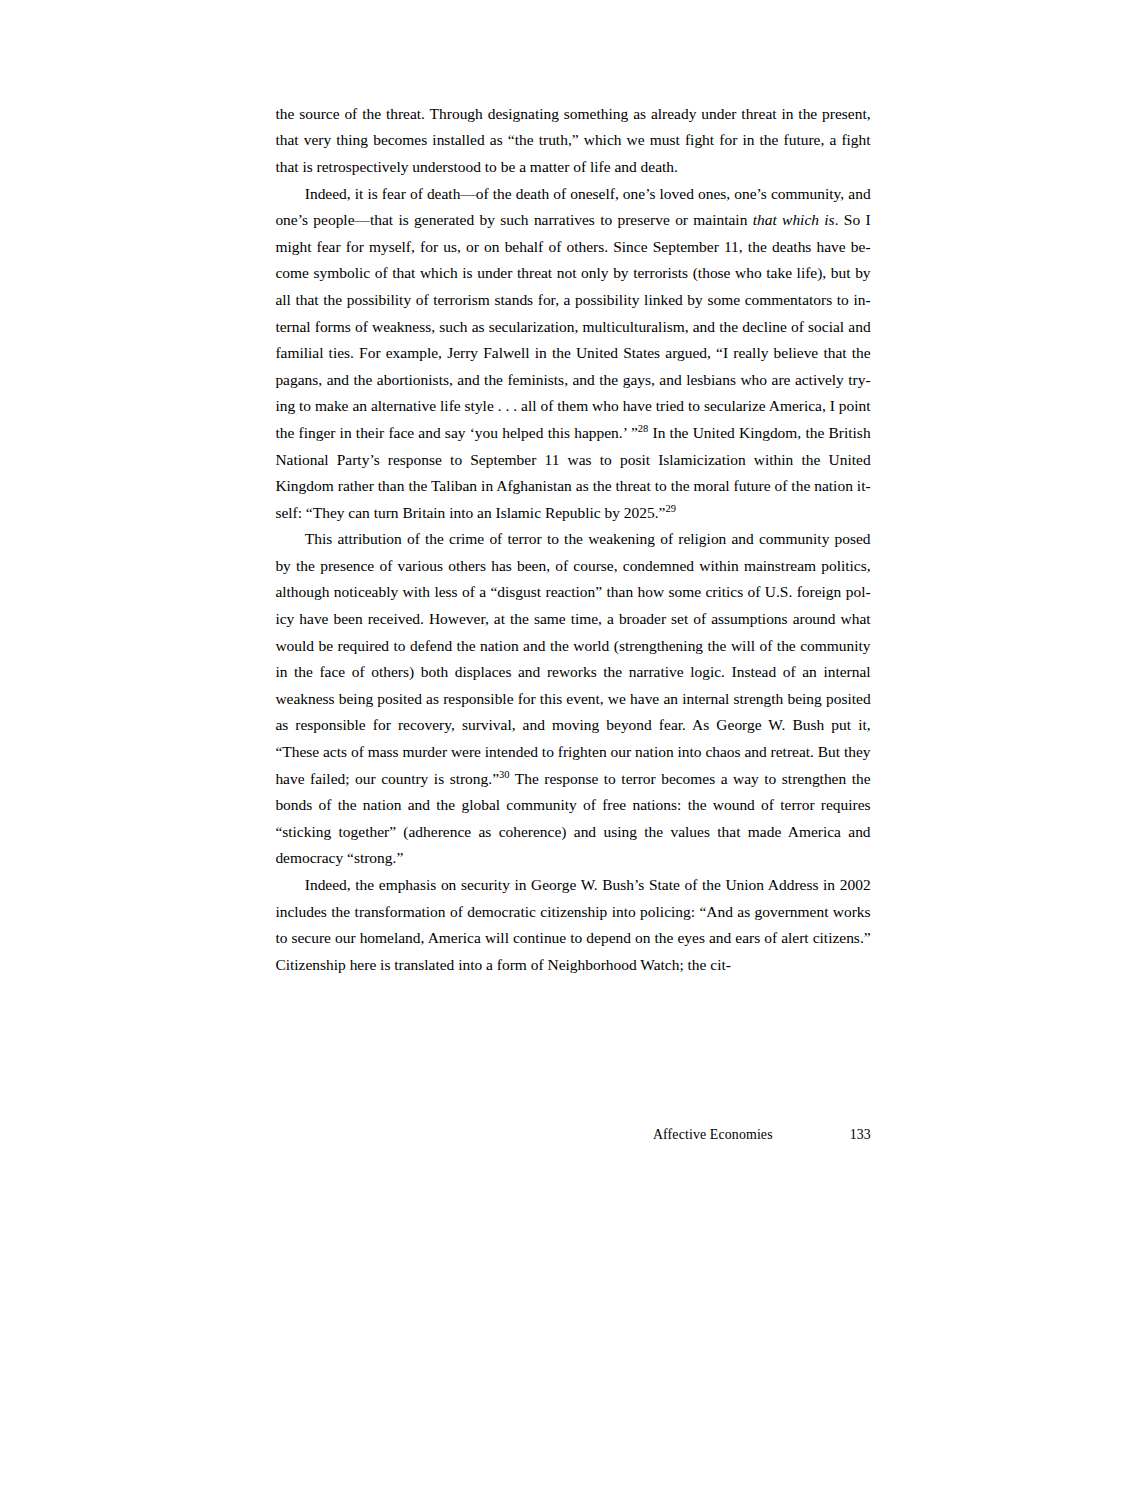the source of the threat. Through designating something as already under threat in the present, that very thing becomes installed as “the truth,” which we must fight for in the future, a fight that is retrospectively understood to be a matter of life and death.
Indeed, it is fear of death—of the death of oneself, one’s loved ones, one’s community, and one’s people—that is generated by such narratives to preserve or maintain that which is. So I might fear for myself, for us, or on behalf of others. Since September 11, the deaths have become symbolic of that which is under threat not only by terrorists (those who take life), but by all that the possibility of terrorism stands for, a possibility linked by some commentators to internal forms of weakness, such as secularization, multiculturalism, and the decline of social and familial ties. For example, Jerry Falwell in the United States argued, “I really believe that the pagans, and the abortionists, and the feminists, and the gays, and lesbians who are actively trying to make an alternative life style . . . all of them who have tried to secularize America, I point the finger in their face and say ‘you helped this happen.’ ”28 In the United Kingdom, the British National Party’s response to September 11 was to posit Islamicization within the United Kingdom rather than the Taliban in Afghanistan as the threat to the moral future of the nation itself: “They can turn Britain into an Islamic Republic by 2025.”29
This attribution of the crime of terror to the weakening of religion and community posed by the presence of various others has been, of course, condemned within mainstream politics, although noticeably with less of a “disgust reaction” than how some critics of U.S. foreign policy have been received. However, at the same time, a broader set of assumptions around what would be required to defend the nation and the world (strengthening the will of the community in the face of others) both displaces and reworks the narrative logic. Instead of an internal weakness being posited as responsible for this event, we have an internal strength being posited as responsible for recovery, survival, and moving beyond fear. As George W. Bush put it, “These acts of mass murder were intended to frighten our nation into chaos and retreat. But they have failed; our country is strong.”30 The response to terror becomes a way to strengthen the bonds of the nation and the global community of free nations: the wound of terror requires “sticking together” (adherence as coherence) and using the values that made America and democracy “strong.”
Indeed, the emphasis on security in George W. Bush’s State of the Union Address in 2002 includes the transformation of democratic citizenship into policing: “And as government works to secure our homeland, America will continue to depend on the eyes and ears of alert citizens.” Citizenship here is translated into a form of Neighborhood Watch; the cit-
Affective Economies 133